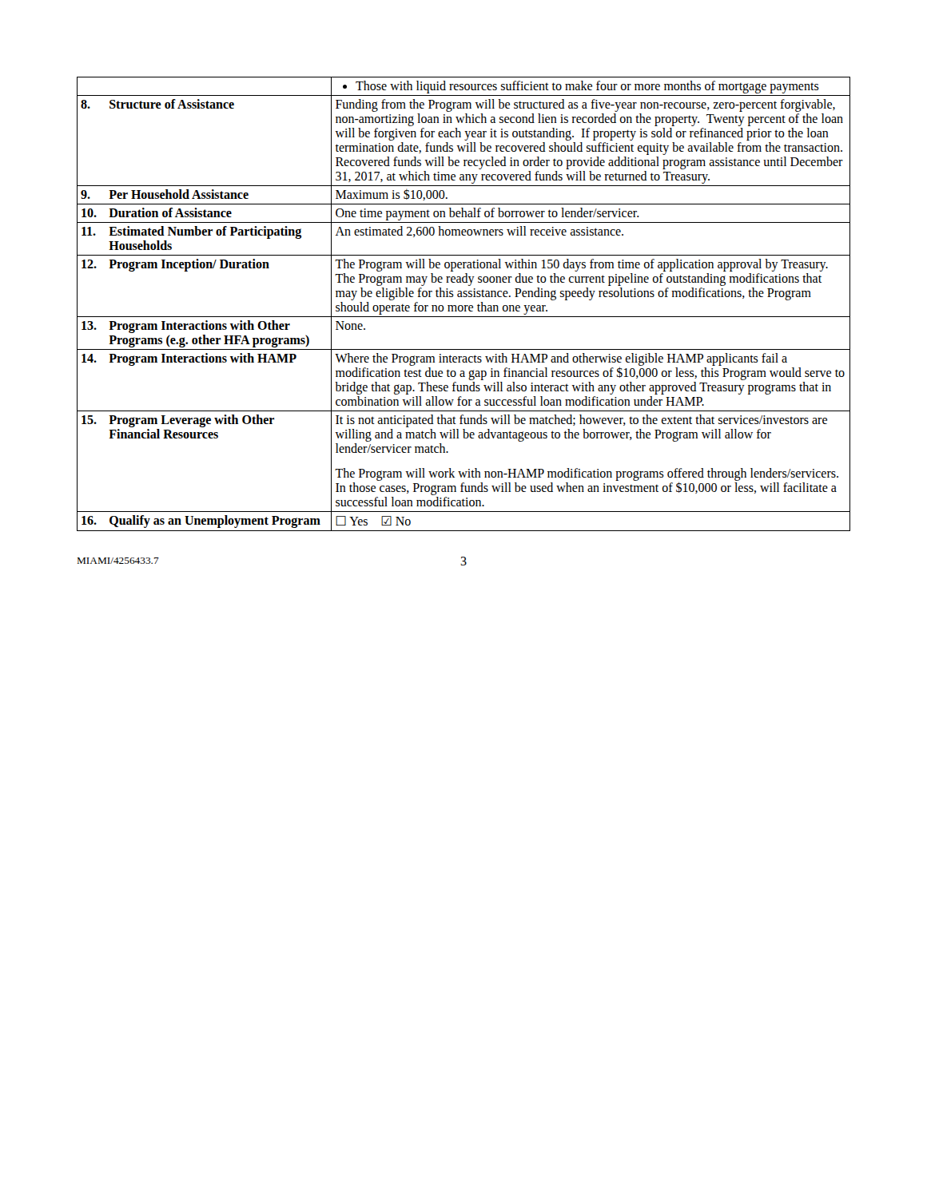| | Those with liquid resources sufficient to make four or more months of mortgage payments |
| / 8. / Structure of Assistance / | Funding from the Program will be structured as a five-year non-recourse, zero-percent forgivable, non-amortizing loan in which a second lien is recorded on the property. Twenty percent of the loan will be forgiven for each year it is outstanding. If property is sold or refinanced prior to the loan termination date, funds will be recovered should sufficient equity be available from the transaction. Recovered funds will be recycled in order to provide additional program assistance until December 31, 2017, at which time any recovered funds will be returned to Treasury. |
| / 9. / Per Household Assistance / | Maximum is $10,000. |
| / 10. / Duration of Assistance / | One time payment on behalf of borrower to lender/servicer. |
| / 11. / Estimated Number of Participating Households / | An estimated 2,600 homeowners will receive assistance. |
| / 12. / Program Inception/ Duration / | The Program will be operational within 150 days from time of application approval by Treasury. The Program may be ready sooner due to the current pipeline of outstanding modifications that may be eligible for this assistance. Pending speedy resolutions of modifications, the Program should operate for no more than one year. |
| / 13. / Program Interactions with Other Programs (e.g. other HFA programs) / | None. |
| / 14. / Program Interactions with HAMP / | Where the Program interacts with HAMP and otherwise eligible HAMP applicants fail a modification test due to a gap in financial resources of $10,000 or less, this Program would serve to bridge that gap. These funds will also interact with any other approved Treasury programs that in combination will allow for a successful loan modification under HAMP. |
| / 15. / Program Leverage with Other Financial Resources / | It is not anticipated that funds will be matched; however, to the extent that services/investors are willing and a match will be advantageous to the borrower, the Program will allow for lender/servicer match. The Program will work with non-HAMP modification programs offered through lenders/servicers. In those cases, Program funds will be used when an investment of $10,000 or less, will facilitate a successful loan modification. |
| / 16. / Qualify as an Unemployment Program / | ☐ Yes ☑ No |
MIAMI/4256433.7 3